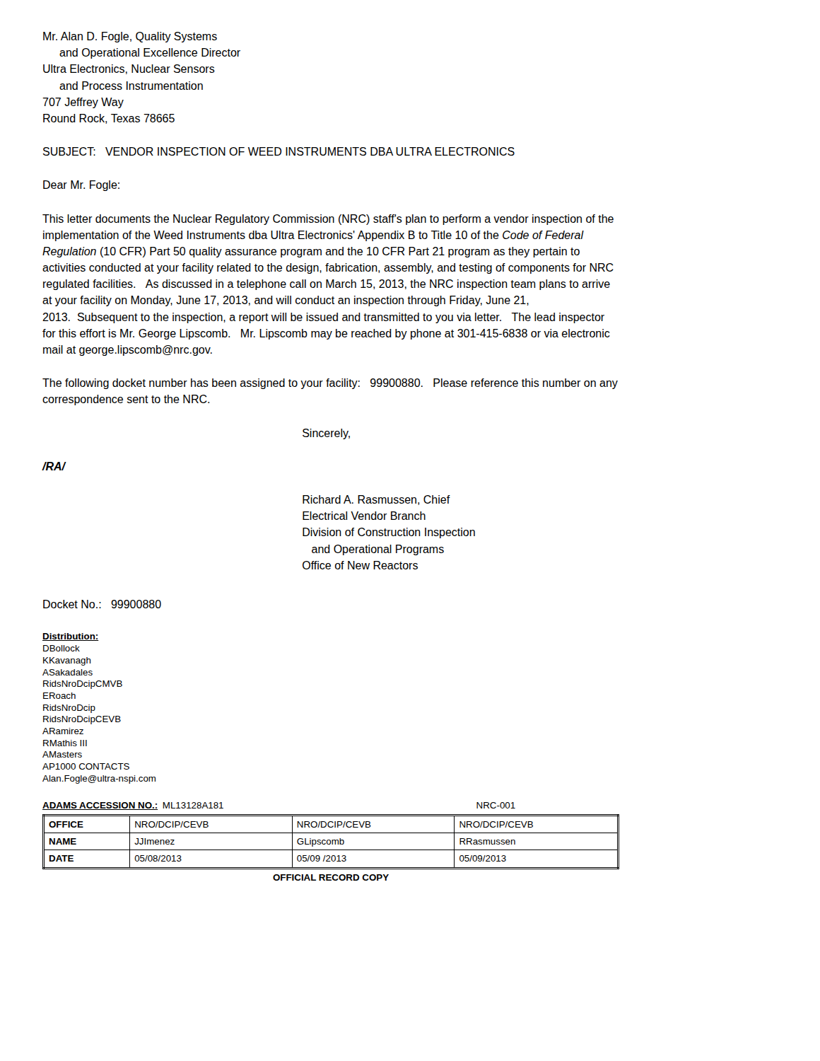Mr. Alan D. Fogle, Quality Systems
and Operational Excellence Director
Ultra Electronics, Nuclear Sensors
and Process Instrumentation
707 Jeffrey Way
Round Rock, Texas 78665
SUBJECT: VENDOR INSPECTION OF WEED INSTRUMENTS DBA ULTRA ELECTRONICS
Dear Mr. Fogle:
This letter documents the Nuclear Regulatory Commission (NRC) staff's plan to perform a vendor inspection of the implementation of the Weed Instruments dba Ultra Electronics' Appendix B to Title 10 of the Code of Federal Regulation (10 CFR) Part 50 quality assurance program and the 10 CFR Part 21 program as they pertain to activities conducted at your facility related to the design, fabrication, assembly, and testing of components for NRC regulated facilities. As discussed in a telephone call on March 15, 2013, the NRC inspection team plans to arrive at your facility on Monday, June 17, 2013, and will conduct an inspection through Friday, June 21, 2013. Subsequent to the inspection, a report will be issued and transmitted to you via letter. The lead inspector for this effort is Mr. George Lipscomb. Mr. Lipscomb may be reached by phone at 301-415-6838 or via electronic mail at george.lipscomb@nrc.gov.
The following docket number has been assigned to your facility: 99900880. Please reference this number on any correspondence sent to the NRC.
Sincerely,
/RA/
Richard A. Rasmussen, Chief
Electrical Vendor Branch
Division of Construction Inspection
and Operational Programs
Office of New Reactors
Docket No.: 99900880
Distribution:
DBollock
KKavanagh
ASakadales
RidsNroDcipCMVB
ERoach
RidsNroDcip
RidsNroDcipCEVB
ARamirez
RMathis III
AMasters
AP1000 CONTACTS
Alan.Fogle@ultra-nspi.com
ADAMS ACCESSION NO.: ML13128A181 NRC-001
| OFFICE | NRO/DCIP/CEVB | NRO/DCIP/CEVB | NRO/DCIP/CEVB |
| NAME | JJImenez | GLipscomb | RRasmussen |
| DATE | 05/08/2013 | 05/09 /2013 | 05/09/2013 |
OFFICIAL RECORD COPY